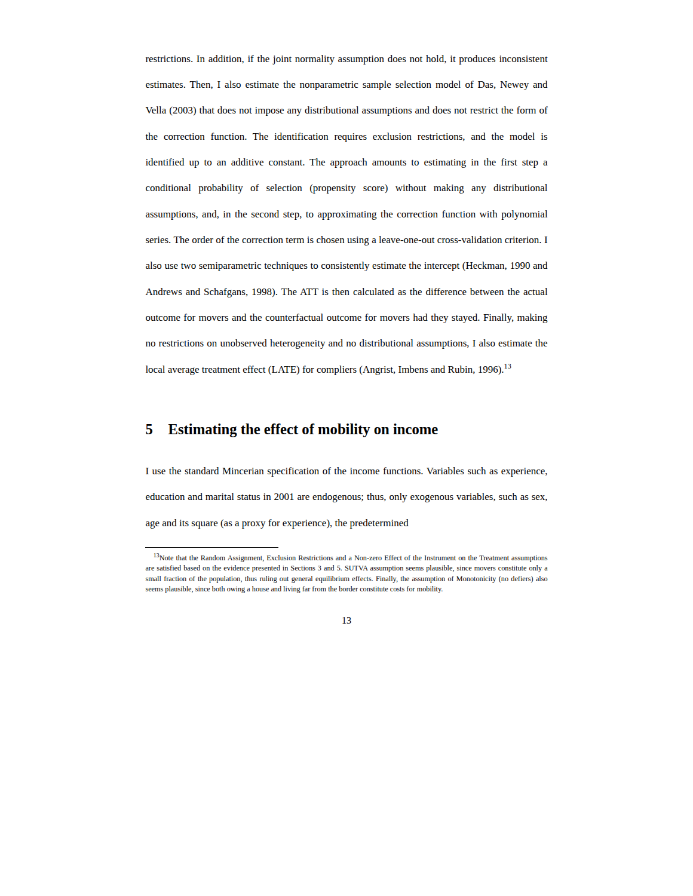restrictions. In addition, if the joint normality assumption does not hold, it produces inconsistent estimates. Then, I also estimate the nonparametric sample selection model of Das, Newey and Vella (2003) that does not impose any distributional assumptions and does not restrict the form of the correction function. The identification requires exclusion restrictions, and the model is identified up to an additive constant. The approach amounts to estimating in the first step a conditional probability of selection (propensity score) without making any distributional assumptions, and, in the second step, to approximating the correction function with polynomial series. The order of the correction term is chosen using a leave-one-out cross-validation criterion. I also use two semiparametric techniques to consistently estimate the intercept (Heckman, 1990 and Andrews and Schafgans, 1998). The ATT is then calculated as the difference between the actual outcome for movers and the counterfactual outcome for movers had they stayed. Finally, making no restrictions on unobserved heterogeneity and no distributional assumptions, I also estimate the local average treatment effect (LATE) for compliers (Angrist, Imbens and Rubin, 1996).13
5 Estimating the effect of mobility on income
I use the standard Mincerian specification of the income functions. Variables such as experience, education and marital status in 2001 are endogenous; thus, only exogenous variables, such as sex, age and its square (as a proxy for experience), the predetermined
13Note that the Random Assignment, Exclusion Restrictions and a Non-zero Effect of the Instrument on the Treatment assumptions are satisfied based on the evidence presented in Sections 3 and 5. SUTVA assumption seems plausible, since movers constitute only a small fraction of the population, thus ruling out general equilibrium effects. Finally, the assumption of Monotonicity (no defiers) also seems plausible, since both owing a house and living far from the border constitute costs for mobility.
13